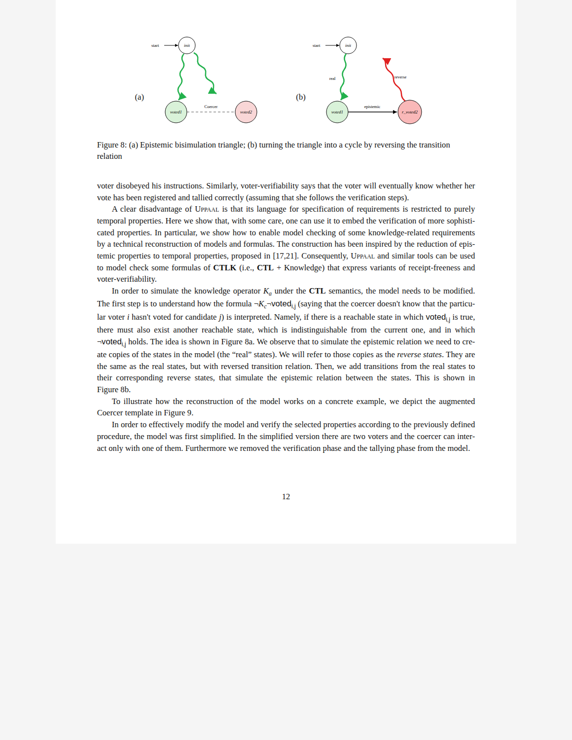(a) start init voted1 voted2 Coercer
(b) start init real reverse voted1 r_voted2 epistemic
Figure 8: (a) Epistemic bisimulation triangle; (b) turning the triangle into a cycle by reversing the transition relation
voter disobeyed his instructions. Similarly, voter-verifiability says that the voter will eventually know whether her vote has been registered and tallied correctly (assuming that she follows the verification steps).
A clear disadvantage of Uppaal is that its language for specification of requirements is restricted to purely temporal properties. Here we show that, with some care, one can use it to embed the verification of more sophisticated properties. In particular, we show how to enable model checking of some knowledge-related requirements by a technical reconstruction of models and formulas. The construction has been inspired by the reduction of epistemic properties to temporal properties, proposed in [17,21]. Consequently, Uppaal and similar tools can be used to model check some formulas of CTLK (i.e., CTL + Knowledge) that express variants of receipt-freeness and voter-verifiability.
In order to simulate the knowledge operator Ka under the CTL semantics, the model needs to be modified. The first step is to understand how the formula ¬Kc¬votedi,j (saying that the coercer doesn't know that the particular voter i hasn't voted for candidate j) is interpreted. Namely, if there is a reachable state in which votedi,j is true, there must also exist another reachable state, which is indistinguishable from the current one, and in which ¬votedi,j holds. The idea is shown in Figure 8a. We observe that to simulate the epistemic relation we need to create copies of the states in the model (the “real” states). We will refer to those copies as the reverse states. They are the same as the real states, but with reversed transition relation. Then, we add transitions from the real states to their corresponding reverse states, that simulate the epistemic relation between the states. This is shown in Figure 8b.
To illustrate how the reconstruction of the model works on a concrete example, we depict the augmented Coercer template in Figure 9.
In order to effectively modify the model and verify the selected properties according to the previously defined procedure, the model was first simplified. In the simplified version there are two voters and the coercer can interact only with one of them. Furthermore we removed the verification phase and the tallying phase from the model.
12